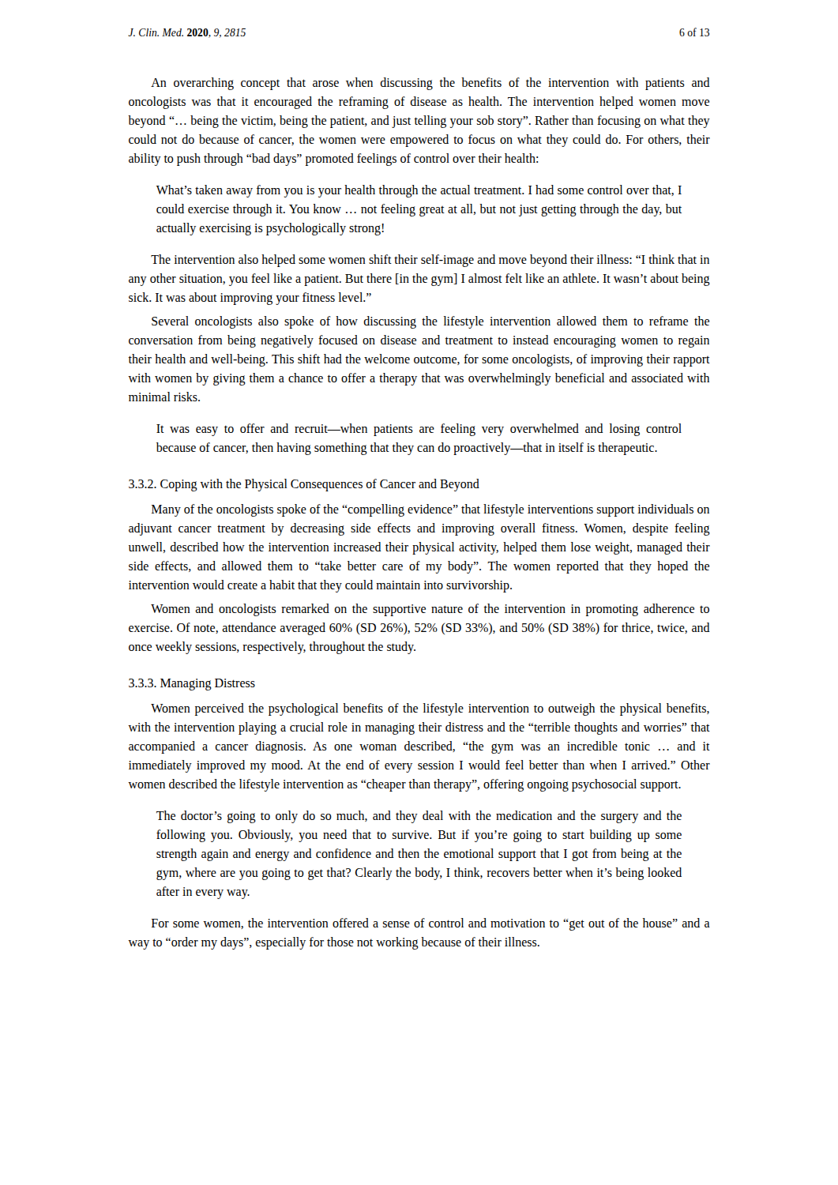J. Clin. Med. 2020, 9, 2815 6 of 13
An overarching concept that arose when discussing the benefits of the intervention with patients and oncologists was that it encouraged the reframing of disease as health. The intervention helped women move beyond “… being the victim, being the patient, and just telling your sob story”. Rather than focusing on what they could not do because of cancer, the women were empowered to focus on what they could do. For others, their ability to push through “bad days” promoted feelings of control over their health:
What’s taken away from you is your health through the actual treatment. I had some control over that, I could exercise through it. You know … not feeling great at all, but not just getting through the day, but actually exercising is psychologically strong!
The intervention also helped some women shift their self-image and move beyond their illness: “I think that in any other situation, you feel like a patient. But there [in the gym] I almost felt like an athlete. It wasn’t about being sick. It was about improving your fitness level.”
Several oncologists also spoke of how discussing the lifestyle intervention allowed them to reframe the conversation from being negatively focused on disease and treatment to instead encouraging women to regain their health and well-being. This shift had the welcome outcome, for some oncologists, of improving their rapport with women by giving them a chance to offer a therapy that was overwhelmingly beneficial and associated with minimal risks.
It was easy to offer and recruit—when patients are feeling very overwhelmed and losing control because of cancer, then having something that they can do proactively—that in itself is therapeutic.
3.3.2. Coping with the Physical Consequences of Cancer and Beyond
Many of the oncologists spoke of the “compelling evidence” that lifestyle interventions support individuals on adjuvant cancer treatment by decreasing side effects and improving overall fitness. Women, despite feeling unwell, described how the intervention increased their physical activity, helped them lose weight, managed their side effects, and allowed them to “take better care of my body”. The women reported that they hoped the intervention would create a habit that they could maintain into survivorship.
Women and oncologists remarked on the supportive nature of the intervention in promoting adherence to exercise. Of note, attendance averaged 60% (SD 26%), 52% (SD 33%), and 50% (SD 38%) for thrice, twice, and once weekly sessions, respectively, throughout the study.
3.3.3. Managing Distress
Women perceived the psychological benefits of the lifestyle intervention to outweigh the physical benefits, with the intervention playing a crucial role in managing their distress and the “terrible thoughts and worries” that accompanied a cancer diagnosis. As one woman described, “the gym was an incredible tonic … and it immediately improved my mood. At the end of every session I would feel better than when I arrived.” Other women described the lifestyle intervention as “cheaper than therapy”, offering ongoing psychosocial support.
The doctor’s going to only do so much, and they deal with the medication and the surgery and the following you. Obviously, you need that to survive. But if you’re going to start building up some strength again and energy and confidence and then the emotional support that I got from being at the gym, where are you going to get that? Clearly the body, I think, recovers better when it’s being looked after in every way.
For some women, the intervention offered a sense of control and motivation to “get out of the house” and a way to “order my days”, especially for those not working because of their illness.